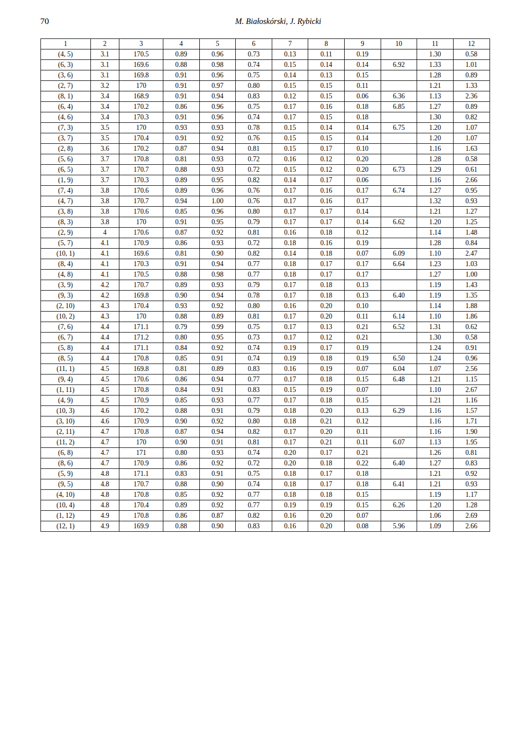70 M. Białoskórski, J. Rybicki
| 1 | 2 | 3 | 4 | 5 | 6 | 7 | 8 | 9 | 10 | 11 | 12 |
| --- | --- | --- | --- | --- | --- | --- | --- | --- | --- | --- | --- |
| (4, 5) | 3.1 | 170.5 | 0.89 | 0.96 | 0.73 | 0.13 | 0.11 | 0.19 | | 1.30 | 0.58 |
| (6, 3) | 3.1 | 169.6 | 0.88 | 0.98 | 0.74 | 0.15 | 0.14 | 0.14 | 6.92 | 1.33 | 1.01 |
| (3, 6) | 3.1 | 169.8 | 0.91 | 0.96 | 0.75 | 0.14 | 0.13 | 0.15 | | 1.28 | 0.89 |
| (2, 7) | 3.2 | 170 | 0.91 | 0.97 | 0.80 | 0.15 | 0.15 | 0.11 | | 1.21 | 1.33 |
| (8, 1) | 3.4 | 168.9 | 0.91 | 0.94 | 0.83 | 0.12 | 0.15 | 0.06 | 6.36 | 1.13 | 2.36 |
| (6, 4) | 3.4 | 170.2 | 0.86 | 0.96 | 0.75 | 0.17 | 0.16 | 0.18 | 6.85 | 1.27 | 0.89 |
| (4, 6) | 3.4 | 170.3 | 0.91 | 0.96 | 0.74 | 0.17 | 0.15 | 0.18 | | 1.30 | 0.82 |
| (7, 3) | 3.5 | 170 | 0.93 | 0.93 | 0.78 | 0.15 | 0.14 | 0.14 | 6.75 | 1.20 | 1.07 |
| (3, 7) | 3.5 | 170.4 | 0.91 | 0.92 | 0.76 | 0.15 | 0.15 | 0.14 | | 1.20 | 1.07 |
| (2, 8) | 3.6 | 170.2 | 0.87 | 0.94 | 0.81 | 0.15 | 0.17 | 0.10 | | 1.16 | 1.63 |
| (5, 6) | 3.7 | 170.8 | 0.81 | 0.93 | 0.72 | 0.16 | 0.12 | 0.20 | | 1.28 | 0.58 |
| (6, 5) | 3.7 | 170.7 | 0.88 | 0.93 | 0.72 | 0.15 | 0.12 | 0.20 | 6.73 | 1.29 | 0.61 |
| (1, 9) | 3.7 | 170.3 | 0.89 | 0.95 | 0.82 | 0.14 | 0.17 | 0.06 | | 1.16 | 2.66 |
| (7, 4) | 3.8 | 170.6 | 0.89 | 0.96 | 0.76 | 0.17 | 0.16 | 0.17 | 6.74 | 1.27 | 0.95 |
| (4, 7) | 3.8 | 170.7 | 0.94 | 1.00 | 0.76 | 0.17 | 0.16 | 0.17 | | 1.32 | 0.93 |
| (3, 8) | 3.8 | 170.6 | 0.85 | 0.96 | 0.80 | 0.17 | 0.17 | 0.14 | | 1.21 | 1.27 |
| (8, 3) | 3.8 | 170 | 0.91 | 0.95 | 0.79 | 0.17 | 0.17 | 0.14 | 6.62 | 1.20 | 1.25 |
| (2, 9) | 4 | 170.6 | 0.87 | 0.92 | 0.81 | 0.16 | 0.18 | 0.12 | | 1.14 | 1.48 |
| (5, 7) | 4.1 | 170.9 | 0.86 | 0.93 | 0.72 | 0.18 | 0.16 | 0.19 | | 1.28 | 0.84 |
| (10, 1) | 4.1 | 169.6 | 0.81 | 0.90 | 0.82 | 0.14 | 0.18 | 0.07 | 6.09 | 1.10 | 2.47 |
| (8, 4) | 4.1 | 170.3 | 0.91 | 0.94 | 0.77 | 0.18 | 0.17 | 0.17 | 6.64 | 1.23 | 1.03 |
| (4, 8) | 4.1 | 170.5 | 0.88 | 0.98 | 0.77 | 0.18 | 0.17 | 0.17 | | 1.27 | 1.00 |
| (3, 9) | 4.2 | 170.7 | 0.89 | 0.93 | 0.79 | 0.17 | 0.18 | 0.13 | | 1.19 | 1.43 |
| (9, 3) | 4.2 | 169.8 | 0.90 | 0.94 | 0.78 | 0.17 | 0.18 | 0.13 | 6.40 | 1.19 | 1.35 |
| (2, 10) | 4.3 | 170.4 | 0.93 | 0.92 | 0.80 | 0.16 | 0.20 | 0.10 | | 1.14 | 1.88 |
| (10, 2) | 4.3 | 170 | 0.88 | 0.89 | 0.81 | 0.17 | 0.20 | 0.11 | 6.14 | 1.10 | 1.86 |
| (7, 6) | 4.4 | 171.1 | 0.79 | 0.99 | 0.75 | 0.17 | 0.13 | 0.21 | 6.52 | 1.31 | 0.62 |
| (6, 7) | 4.4 | 171.2 | 0.80 | 0.95 | 0.73 | 0.17 | 0.12 | 0.21 | | 1.30 | 0.58 |
| (5, 8) | 4.4 | 171.1 | 0.84 | 0.92 | 0.74 | 0.19 | 0.17 | 0.19 | | 1.24 | 0.91 |
| (8, 5) | 4.4 | 170.8 | 0.85 | 0.91 | 0.74 | 0.19 | 0.18 | 0.19 | 6.50 | 1.24 | 0.96 |
| (11, 1) | 4.5 | 169.8 | 0.81 | 0.89 | 0.83 | 0.16 | 0.19 | 0.07 | 6.04 | 1.07 | 2.56 |
| (9, 4) | 4.5 | 170.6 | 0.86 | 0.94 | 0.77 | 0.17 | 0.18 | 0.15 | 6.48 | 1.21 | 1.15 |
| (1, 11) | 4.5 | 170.8 | 0.84 | 0.91 | 0.83 | 0.15 | 0.19 | 0.07 | | 1.10 | 2.67 |
| (4, 9) | 4.5 | 170.9 | 0.85 | 0.93 | 0.77 | 0.17 | 0.18 | 0.15 | | 1.21 | 1.16 |
| (10, 3) | 4.6 | 170.2 | 0.88 | 0.91 | 0.79 | 0.18 | 0.20 | 0.13 | 6.29 | 1.16 | 1.57 |
| (3, 10) | 4.6 | 170.9 | 0.90 | 0.92 | 0.80 | 0.18 | 0.21 | 0.12 | | 1.16 | 1.71 |
| (2, 11) | 4.7 | 170.8 | 0.87 | 0.94 | 0.82 | 0.17 | 0.20 | 0.11 | | 1.16 | 1.90 |
| (11, 2) | 4.7 | 170 | 0.90 | 0.91 | 0.81 | 0.17 | 0.21 | 0.11 | 6.07 | 1.13 | 1.95 |
| (6, 8) | 4.7 | 171 | 0.80 | 0.93 | 0.74 | 0.20 | 0.17 | 0.21 | | 1.26 | 0.81 |
| (8, 6) | 4.7 | 170.9 | 0.86 | 0.92 | 0.72 | 0.20 | 0.18 | 0.22 | 6.40 | 1.27 | 0.83 |
| (5, 9) | 4.8 | 171.1 | 0.83 | 0.91 | 0.75 | 0.18 | 0.17 | 0.18 | | 1.21 | 0.92 |
| (9, 5) | 4.8 | 170.7 | 0.88 | 0.90 | 0.74 | 0.18 | 0.17 | 0.18 | 6.41 | 1.21 | 0.93 |
| (4, 10) | 4.8 | 170.8 | 0.85 | 0.92 | 0.77 | 0.18 | 0.18 | 0.15 | | 1.19 | 1.17 |
| (10, 4) | 4.8 | 170.4 | 0.89 | 0.92 | 0.77 | 0.19 | 0.19 | 0.15 | 6.26 | 1.20 | 1.28 |
| (1, 12) | 4.9 | 170.8 | 0.86 | 0.87 | 0.82 | 0.16 | 0.20 | 0.07 | | 1.06 | 2.69 |
| (12, 1) | 4.9 | 169.9 | 0.88 | 0.90 | 0.83 | 0.16 | 0.20 | 0.08 | 5.96 | 1.09 | 2.66 |